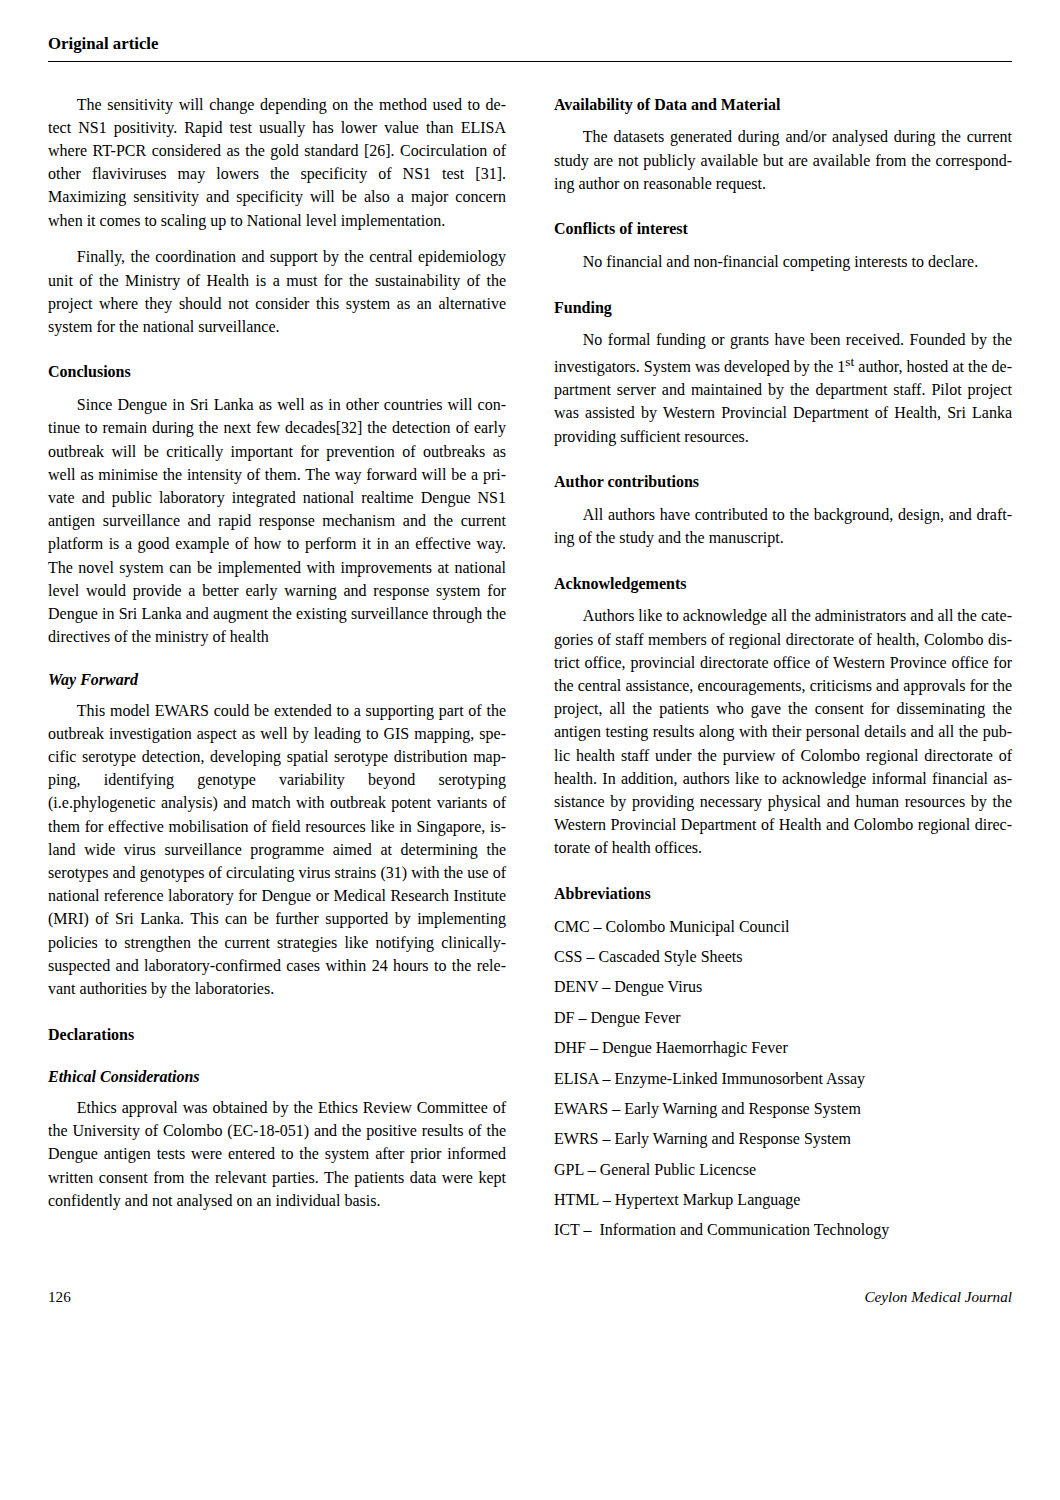Original article
The sensitivity will change depending on the method used to detect NS1 positivity. Rapid test usually has lower value than ELISA where RT-PCR considered as the gold standard [26]. Cocirculation of other flaviviruses may lowers the specificity of NS1 test [31]. Maximizing sensitivity and specificity will be also a major concern when it comes to scaling up to National level implementation.
Finally, the coordination and support by the central epidemiology unit of the Ministry of Health is a must for the sustainability of the project where they should not consider this system as an alternative system for the national surveillance.
Conclusions
Since Dengue in Sri Lanka as well as in other countries will continue to remain during the next few decades[32] the detection of early outbreak will be critically important for prevention of outbreaks as well as minimise the intensity of them. The way forward will be a private and public laboratory integrated national realtime Dengue NS1 antigen surveillance and rapid response mechanism and the current platform is a good example of how to perform it in an effective way. The novel system can be implemented with improvements at national level would provide a better early warning and response system for Dengue in Sri Lanka and augment the existing surveillance through the directives of the ministry of health
Way Forward
This model EWARS could be extended to a supporting part of the outbreak investigation aspect as well by leading to GIS mapping, specific serotype detection, developing spatial serotype distribution mapping, identifying genotype variability beyond serotyping (i.e.phylogenetic analysis) and match with outbreak potent variants of them for effective mobilisation of field resources like in Singapore, island wide virus surveillance programme aimed at determining the serotypes and genotypes of circulating virus strains (31) with the use of national reference laboratory for Dengue or Medical Research Institute (MRI) of Sri Lanka. This can be further supported by implementing policies to strengthen the current strategies like notifying clinically-suspected and laboratory-confirmed cases within 24 hours to the relevant authorities by the laboratories.
Declarations
Ethical Considerations
Ethics approval was obtained by the Ethics Review Committee of the University of Colombo (EC-18-051) and the positive results of the Dengue antigen tests were entered to the system after prior informed written consent from the relevant parties. The patients data were kept confidently and not analysed on an individual basis.
Availability of Data and Material
The datasets generated during and/or analysed during the current study are not publicly available but are available from the corresponding author on reasonable request.
Conflicts of interest
No financial and non-financial competing interests to declare.
Funding
No formal funding or grants have been received. Founded by the investigators. System was developed by the 1st author, hosted at the department server and maintained by the department staff. Pilot project was assisted by Western Provincial Department of Health, Sri Lanka providing sufficient resources.
Author contributions
All authors have contributed to the background, design, and drafting of the study and the manuscript.
Acknowledgements
Authors like to acknowledge all the administrators and all the categories of staff members of regional directorate of health, Colombo district office, provincial directorate office of Western Province office for the central assistance, encouragements, criticisms and approvals for the project, all the patients who gave the consent for disseminating the antigen testing results along with their personal details and all the public health staff under the purview of Colombo regional directorate of health. In addition, authors like to acknowledge informal financial assistance by providing necessary physical and human resources by the Western Provincial Department of Health and Colombo regional directorate of health offices.
Abbreviations
CMC – Colombo Municipal Council
CSS – Cascaded Style Sheets
DENV – Dengue Virus
DF – Dengue Fever
DHF – Dengue Haemorrhagic Fever
ELISA – Enzyme-Linked Immunosorbent Assay
EWARS – Early Warning and Response System
EWRS – Early Warning and Response System
GPL – General Public Licencse
HTML – Hypertext Markup Language
ICT – Information and Communication Technology
126 Ceylon Medical Journal